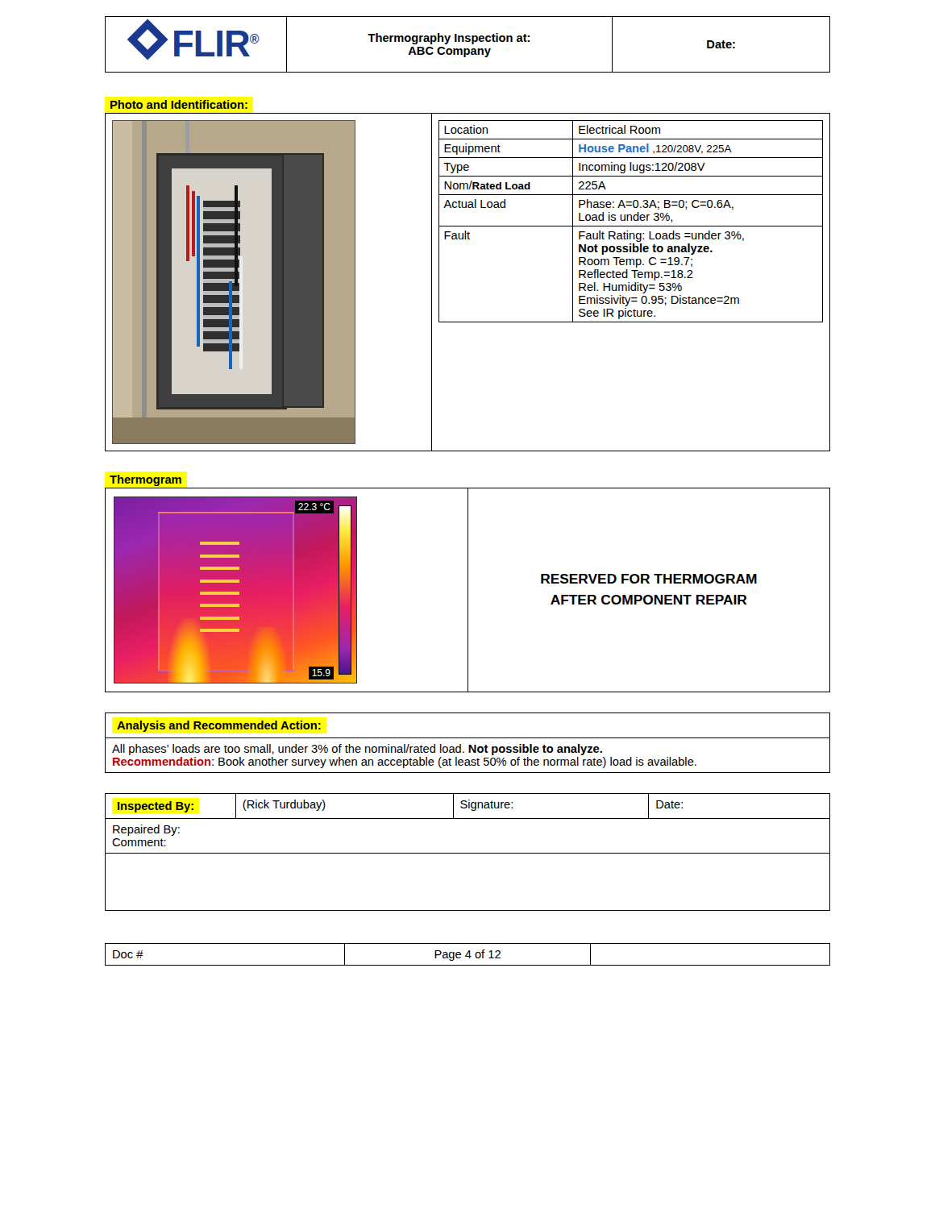| FLIR ® | Thermography Inspection at: ABC Company | Date: |
Photo and Identification:
| | / Location / Electrical Room / / Equipment / House Panel ,120/208V, 225A / / Type / Incoming lugs:120/208V / / Nom/ Rated Load / 225A / / Actual Load / Phase: A=0.3A; B=0; C=0.6A, Load is under 3%, / / Fault / Fault Rating: Loads =under 3%, Not possible to analyze. Room Temp. C =19.7; Reflected Temp.=18.2 Rel. Humidity= 53% Emissivity= 0.95; Distance=2m See IR picture. / |
Thermogram
| 22.3 °C 15.9 | RESERVED FOR THERMOGRAM AFTER COMPONENT REPAIR |
| Analysis and Recommended Action: |
| All phases’ loads are too small, under 3% of the nominal/rated load. Not possible to analyze. Recommendation : Book another survey when an acceptable (at least 50% of the normal rate) load is available. |
| Inspected By: | (Rick Turdubay) | Signature: | Date: |
| Repaired By: Comment: |
| Doc # | Page 4 of 12 | |